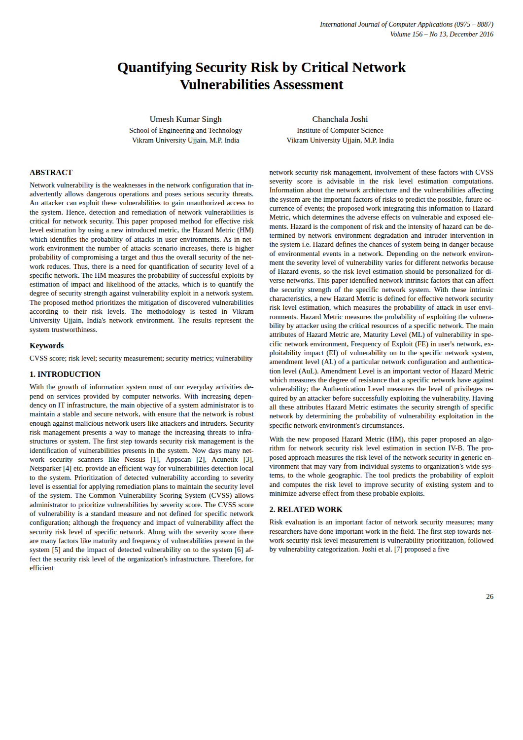International Journal of Computer Applications (0975 – 8887)
Volume 156 – No 13, December 2016
Quantifying Security Risk by Critical Network
Vulnerabilities Assessment
Umesh Kumar Singh
School of Engineering and Technology
Vikram University Ujjain, M.P. India
Chanchala Joshi
Institute of Computer Science
Vikram University Ujjain, M.P. India
ABSTRACT
Network vulnerability is the weaknesses in the network configuration that inadvertently allows dangerous operations and poses serious security threats. An attacker can exploit these vulnerabilities to gain unauthorized access to the system. Hence, detection and remediation of network vulnerabilities is critical for network security. This paper proposed method for effective risk level estimation by using a new introduced metric, the Hazard Metric (HM) which identifies the probability of attacks in user environments. As in network environment the number of attacks scenario increases, there is higher probability of compromising a target and thus the overall security of the network reduces. Thus, there is a need for quantification of security level of a specific network. The HM measures the probability of successful exploits by estimation of impact and likelihood of the attacks, which is to quantify the degree of security strength against vulnerability exploit in a network system. The proposed method prioritizes the mitigation of discovered vulnerabilities according to their risk levels. The methodology is tested in Vikram University Ujjain, India's network environment. The results represent the system trustworthiness.
Keywords
CVSS score; risk level; security measurement; security metrics; vulnerability
1. INTRODUCTION
With the growth of information system most of our everyday activities depend on services provided by computer networks. With increasing dependency on IT infrastructure, the main objective of a system administrator is to maintain a stable and secure network, with ensure that the network is robust enough against malicious network users like attackers and intruders. Security risk management presents a way to manage the increasing threats to infrastructures or system. The first step towards security risk management is the identification of vulnerabilities presents in the system. Now days many network security scanners like Nessus [1], Appscan [2], Acunetix [3], Netsparker [4] etc. provide an efficient way for vulnerabilities detection local to the system. Prioritization of detected vulnerability according to severity level is essential for applying remediation plans to maintain the security level of the system. The Common Vulnerability Scoring System (CVSS) allows administrator to prioritize vulnerabilities by severity score. The CVSS score of vulnerability is a standard measure and not defined for specific network configuration; although the frequency and impact of vulnerability affect the security risk level of specific network. Along with the severity score there are many factors like maturity and frequency of vulnerabilities present in the system [5] and the impact of detected vulnerability on to the system [6] affect the security risk level of the organization's infrastructure. Therefore, for efficient
network security risk management, involvement of these factors with CVSS severity score is advisable in the risk level estimation computations. Information about the network architecture and the vulnerabilities affecting the system are the important factors of risks to predict the possible, future occurrence of events; the proposed work integrating this information to Hazard Metric, which determines the adverse effects on vulnerable and exposed elements. Hazard is the component of risk and the intensity of hazard can be determined by network environment degradation and intruder intervention in the system i.e. Hazard defines the chances of system being in danger because of environmental events in a network. Depending on the network environment the severity level of vulnerability varies for different networks because of Hazard events, so the risk level estimation should be personalized for diverse networks. This paper identified network intrinsic factors that can affect the security strength of the specific network system. With these intrinsic characteristics, a new Hazard Metric is defined for effective network security risk level estimation, which measures the probability of attack in user environments. Hazard Metric measures the probability of exploiting the vulnerability by attacker using the critical resources of a specific network. The main attributes of Hazard Metric are, Maturity Level (ML) of vulnerability in specific network environment, Frequency of Exploit (FE) in user's network, exploitability impact (EI) of vulnerability on to the specific network system, amendment level (AL) of a particular network configuration and authentication level (AuL). Amendment Level is an important vector of Hazard Metric which measures the degree of resistance that a specific network have against vulnerability; the Authentication Level measures the level of privileges required by an attacker before successfully exploiting the vulnerability. Having all these attributes Hazard Metric estimates the security strength of specific network by determining the probability of vulnerability exploitation in the specific network environment's circumstances.
With the new proposed Hazard Metric (HM), this paper proposed an algorithm for network security risk level estimation in section IV-B. The proposed approach measures the risk level of the network security in generic environment that may vary from individual systems to organization's wide systems, to the whole geographic. The tool predicts the probability of exploit and computes the risk level to improve security of existing system and to minimize adverse effect from these probable exploits.
2. RELATED WORK
Risk evaluation is an important factor of network security measures; many researchers have done important work in the field. The first step towards network security risk level measurement is vulnerability prioritization, followed by vulnerability categorization. Joshi et al. [7] proposed a five
26